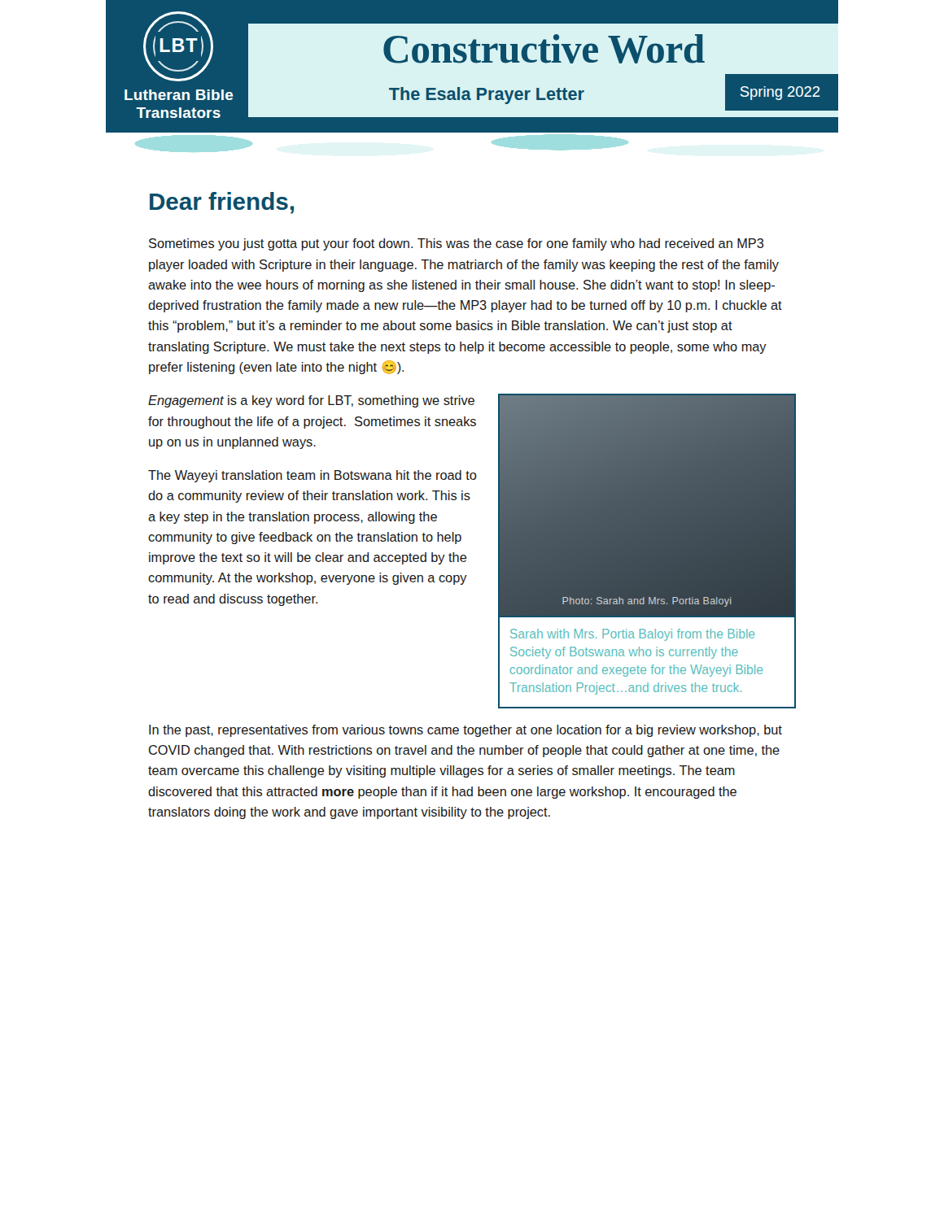LBT
Lutheran Bible
Translators
Constructive Word
The Esala Prayer Letter
Spring 2022
Dear friends,
Sometimes you just gotta put your foot down. This was the case for one family who had received an MP3 player loaded with Scripture in their language. The matriarch of the family was keeping the rest of the family awake into the wee hours of morning as she listened in their small house. She didn’t want to stop! In sleep-deprived frustration the family made a new rule—the MP3 player had to be turned off by 10 p.m. I chuckle at this “problem,” but it’s a reminder to me about some basics in Bible translation. We can’t just stop at translating Scripture. We must take the next steps to help it become accessible to people, some who may prefer listening (even late into the night 😊).
Sarah with Mrs. Portia Baloyi from the Bible Society of Botswana who is currently the coordinator and exegete for the Wayeyi Bible Translation Project…and drives the truck.
Engagement is a key word for LBT, something we strive for throughout the life of a project. Sometimes it sneaks up on us in unplanned ways.
The Wayeyi translation team in Botswana hit the road to do a community review of their translation work. This is a key step in the translation process, allowing the community to give feedback on the translation to help improve the text so it will be clear and accepted by the community. At the workshop, everyone is given a copy to read and discuss together.
In the past, representatives from various towns came together at one location for a big review workshop, but COVID changed that. With restrictions on travel and the number of people that could gather at one time, the team overcame this challenge by visiting multiple villages for a series of smaller meetings. The team discovered that this attracted more people than if it had been one large workshop. It encouraged the translators doing the work and gave important visibility to the project.